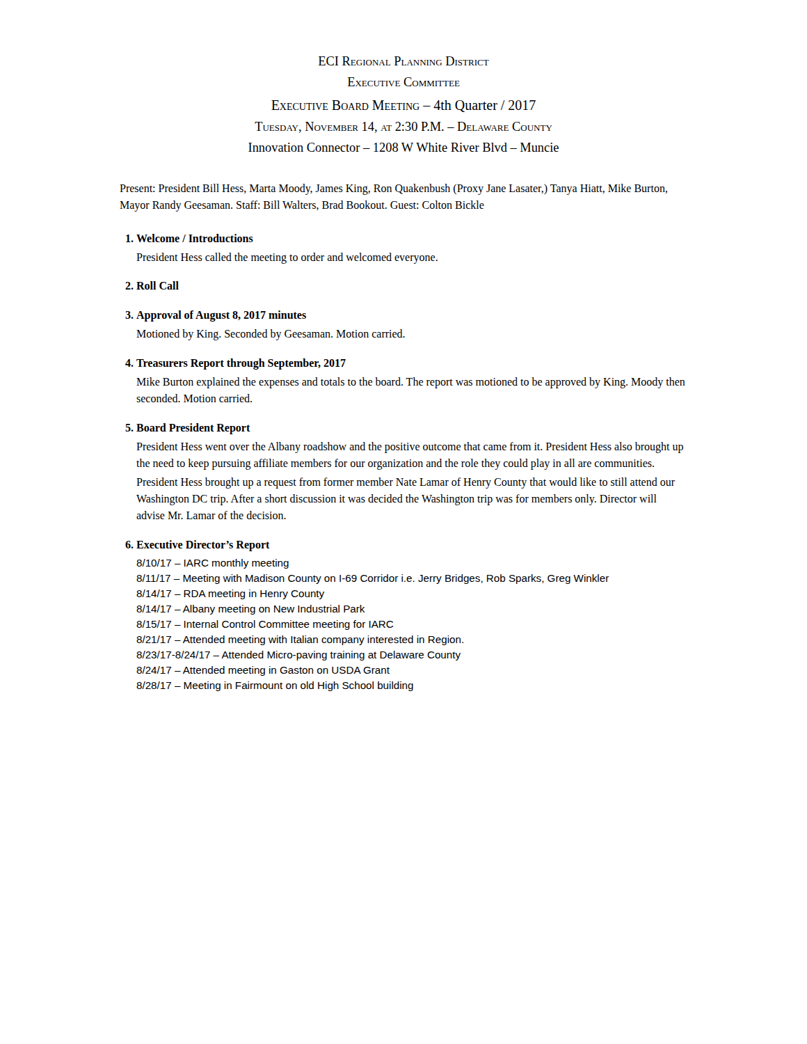ECI Regional Planning District
Executive Committee
Executive Board Meeting – 4th Quarter / 2017
Tuesday, November 14, at 2:30 P.M. – Delaware County
Innovation Connector – 1208 W White River Blvd – Muncie
Present: President Bill Hess, Marta Moody, James King, Ron Quakenbush (Proxy Jane Lasater,) Tanya Hiatt, Mike Burton, Mayor Randy Geesaman. Staff: Bill Walters, Brad Bookout. Guest: Colton Bickle
Welcome / Introductions
President Hess called the meeting to order and welcomed everyone.
Roll Call
Approval of August 8, 2017 minutes
Motioned by King. Seconded by Geesaman. Motion carried.
Treasurers Report through September, 2017
Mike Burton explained the expenses and totals to the board. The report was motioned to be approved by King. Moody then seconded. Motion carried.
Board President Report
President Hess went over the Albany roadshow and the positive outcome that came from it. President Hess also brought up the need to keep pursuing affiliate members for our organization and the role they could play in all are communities.
President Hess brought up a request from former member Nate Lamar of Henry County that would like to still attend our Washington DC trip. After a short discussion it was decided the Washington trip was for members only. Director will advise Mr. Lamar of the decision.
Executive Director’s Report
8/10/17 – IARC monthly meeting
8/11/17 – Meeting with Madison County on I-69 Corridor i.e. Jerry Bridges, Rob Sparks, Greg Winkler
8/14/17 – RDA meeting in Henry County
8/14/17 – Albany meeting on New Industrial Park
8/15/17 – Internal Control Committee meeting for IARC
8/21/17 – Attended meeting with Italian company interested in Region.
8/23/17-8/24/17 – Attended Micro-paving training at Delaware County
8/24/17 – Attended meeting in Gaston on USDA Grant
8/28/17 – Meeting in Fairmount on old High School building